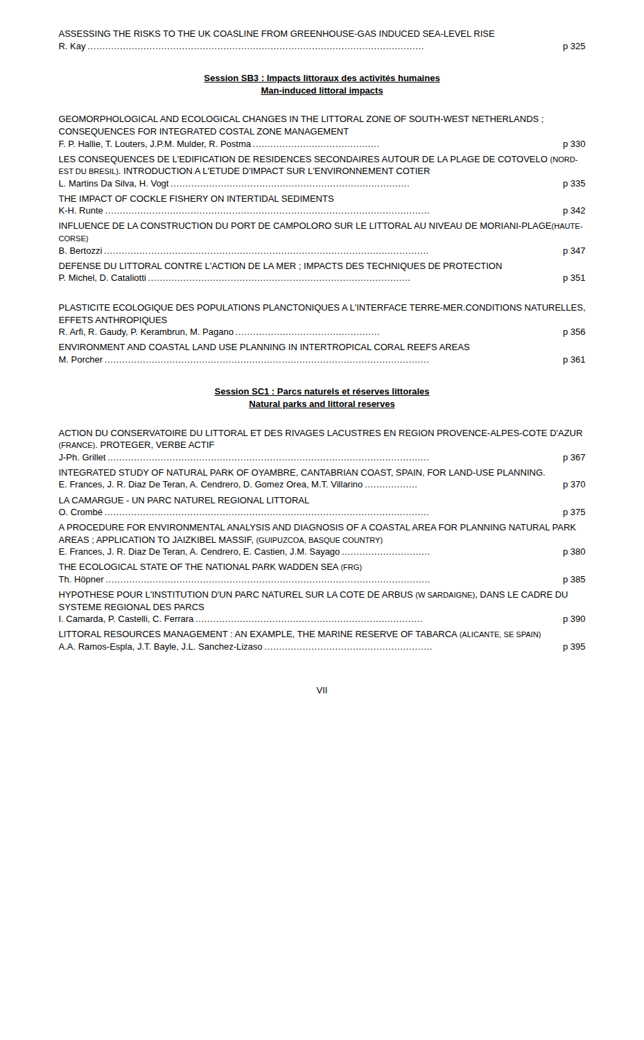Assessing the risks to the UK coasline from greenhouse-gas induced sea-level rise
R. Kay.................................................................................................................. p 325
Session SB3 : Impacts littoraux des activités humaines
Man-induced littoral impacts
Geomorphological and ecological changes in the littoral zone of south-west Netherlands ; consequences for integrated costal zone management
F. P. Hallie, T. Louters, J.P.M. Mulder, R. Postma........................................... p 330
Les consequences de l'edification de residences secondaires autour de la plage de Cotovelo (nord-est du Bresil). Introduction a l'etude d'impact sur l'environnement cotier
L. Martins Da Silva, H. Vogt................................................................................. p 335
The impact of cockle fishery on intertidal sediments
K-H. Runte.............................................................................................................. p 342
Influence de la construction du port de Campoloro sur le littoral au niveau de Moriani-Plage(Haute-Corse)
B. Bertozzi.............................................................................................................. p 347
Defense du littoral contre l'action de la mer ; impacts des techniques de protection
P. Michel, D. Cataliotti......................................................................................... p 351
Plasticite ecologique des populations planctoniques a l'interface terre-mer.conditions naturelles, effets anthropiques
R. Arfi, R. Gaudy, P. Kerambrun, M. Pagano................................................. p 356
Environment and coastal land use planning in intertropical coral reefs areas
M. Porcher.............................................................................................................. p 361
Session SC1 : Parcs naturels et réserves littorales
Natural parks and littoral reserves
Action du conservatoire du littoral et des rivages lacustres en region Provence-Alpes-Cote d'Azur (France). Proteger, verbe actif
J-Ph. Grillet............................................................................................................. p 367
Integrated study of natural park of Oyambre, Cantabrian coast, Spain, for land-use planning.
E. Frances, J. R. Diaz De Teran, A. Cendrero, D. Gomez Orea, M.T. Villarino.................. p 370
La Camargue - un parc naturel regional littoral
O. Crombé.............................................................................................................. p 375
A procedure for environmental analysis and diagnosis of a coastal area for planning natural park areas ; application to Jaizkibel massif, (Guipuzcoa, Basque Country)
E. Frances, J. R. Diaz De Teran, A. Cendrero, E. Castien, J.M. Sayago.............................. p 380
The ecological state of the national park Wadden Sea (FRG)
Th. Höpner.............................................................................................................. p 385
Hypothese pour l'institution d'un parc naturel sur la cote de Arbus (W Sardaigne), dans le cadre du systeme regional des parcs
I. Camarda, P. Castelli, C. Ferrara............................................................................. p 390
Littoral resources management : an example, the marine reserve of Tabarca (Alicante, SE Spain)
A.A. Ramos-Espla, J.T. Bayle, J.L. Sanchez-Lizaso......................................................... p 395
VII